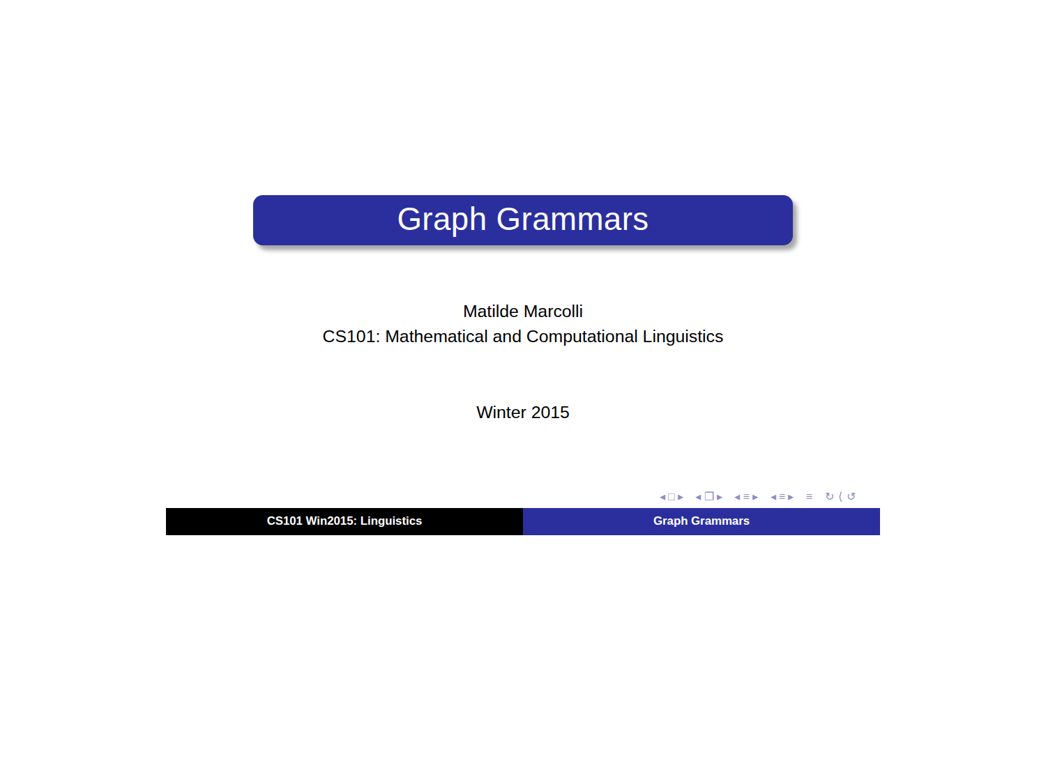Graph Grammars
Matilde Marcolli
CS101: Mathematical and Computational Linguistics
Winter 2015
◂□▸ ◂❐▸ ◂≡▸ ◂≡▸ ≡ ↻⟨↺
CS101 Win2015: Linguistics
Graph Grammars